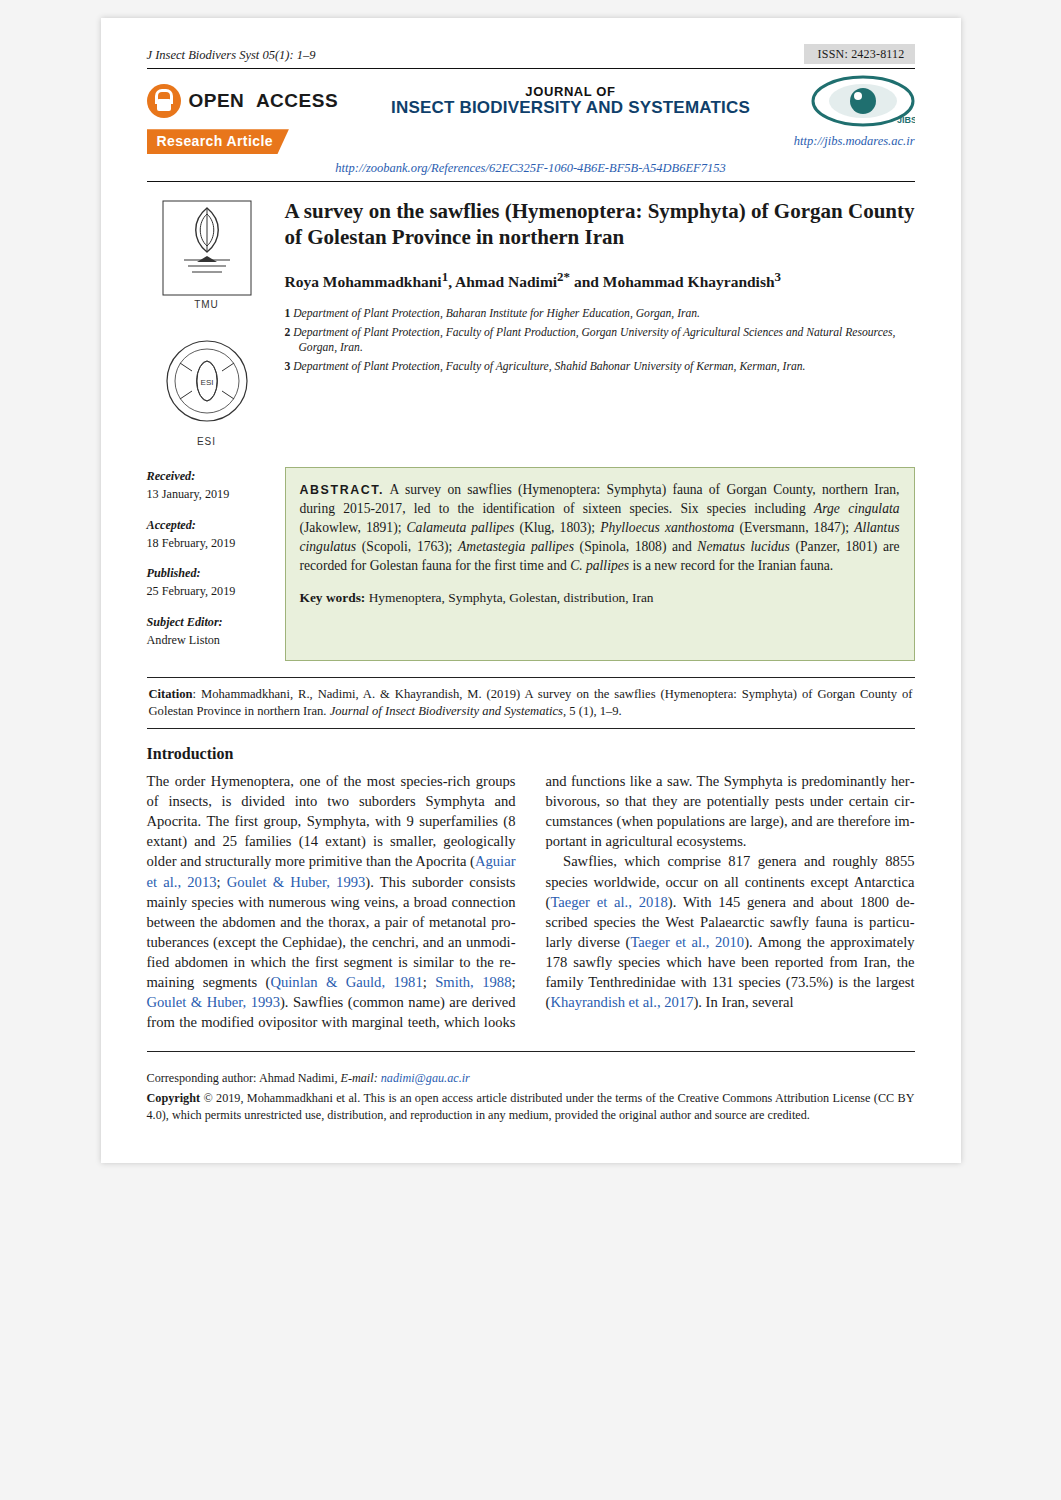J Insect Biodivers Syst 05(1): 1–9 ISSN: 2423-8112
OPEN ACCESS
JOURNAL OF
INSECT BIODIVERSITY AND SYSTEMATICS
JIBS
Research Article
http://jibs.modares.ac.ir
http://zoobank.org/References/62EC325F-1060-4B6E-BF5B-A54DB6EF7153
TMU
ESI
ESI
A survey on the sawflies (Hymenoptera: Symphyta) of Gorgan County of Golestan Province in northern Iran
Roya Mohammadkhani1, Ahmad Nadimi2* and Mohammad Khayrandish3
1 Department of Plant Protection, Baharan Institute for Higher Education, Gorgan, Iran.
2 Department of Plant Protection, Faculty of Plant Production, Gorgan University of Agricultural Sciences and Natural Resources, Gorgan, Iran.
3 Department of Plant Protection, Faculty of Agriculture, Shahid Bahonar University of Kerman, Kerman, Iran.
Received:
13 January, 2019
Accepted:
18 February, 2019
Published:
25 February, 2019
Subject Editor:
Andrew Liston
ABSTRACT. A survey on sawflies (Hymenoptera: Symphyta) fauna of Gorgan County, northern Iran, during 2015-2017, led to the identification of sixteen species. Six species including Arge cingulata (Jakowlew, 1891); Calameuta pallipes (Klug, 1803); Phylloecus xanthostoma (Eversmann, 1847); Allantus cingulatus (Scopoli, 1763); Ametastegia pallipes (Spinola, 1808) and Nematus lucidus (Panzer, 1801) are recorded for Golestan fauna for the first time and C. pallipes is a new record for the Iranian fauna.
Key words: Hymenoptera, Symphyta, Golestan, distribution, Iran
Citation: Mohammadkhani, R., Nadimi, A. & Khayrandish, M. (2019) A survey on the sawflies (Hymenoptera: Symphyta) of Gorgan County of Golestan Province in northern Iran. Journal of Insect Biodiversity and Systematics, 5 (1), 1–9.
Introduction
The order Hymenoptera, one of the most species-rich groups of insects, is divided into two suborders Symphyta and Apocrita. The first group, Symphyta, with 9 superfamilies (8 extant) and 25 families (14 extant) is smaller, geologically older and structurally more primitive than the Apocrita (Aguiar et al., 2013; Goulet & Huber, 1993). This suborder consists mainly species with numerous wing veins, a broad connection between the abdomen and the thorax, a pair of metanotal protuberances (except the Cephidae), the cenchri, and an unmodified abdomen in which the first segment is similar to the remaining segments (Quinlan & Gauld, 1981; Smith, 1988; Goulet & Huber, 1993). Sawflies (common name) are derived from the modified ovipositor with marginal teeth, which looks and functions like a saw. The Symphyta is predominantly herbivorous, so that they are potentially pests under certain circumstances (when populations are large), and are therefore important in agricultural ecosystems.
Sawflies, which comprise 817 genera and roughly 8855 species worldwide, occur on all continents except Antarctica (Taeger et al., 2018). With 145 genera and about 1800 described species the West Palaearctic sawfly fauna is particularly diverse (Taeger et al., 2010). Among the approximately 178 sawfly species which have been reported from Iran, the family Tenthredinidae with 131 species (73.5%) is the largest (Khayrandish et al., 2017). In Iran, several
Corresponding author: Ahmad Nadimi, E-mail: nadimi@gau.ac.ir
Copyright © 2019, Mohammadkhani et al. This is an open access article distributed under the terms of the Creative Commons Attribution License (CC BY 4.0), which permits unrestricted use, distribution, and reproduction in any medium, provided the original author and source are credited.